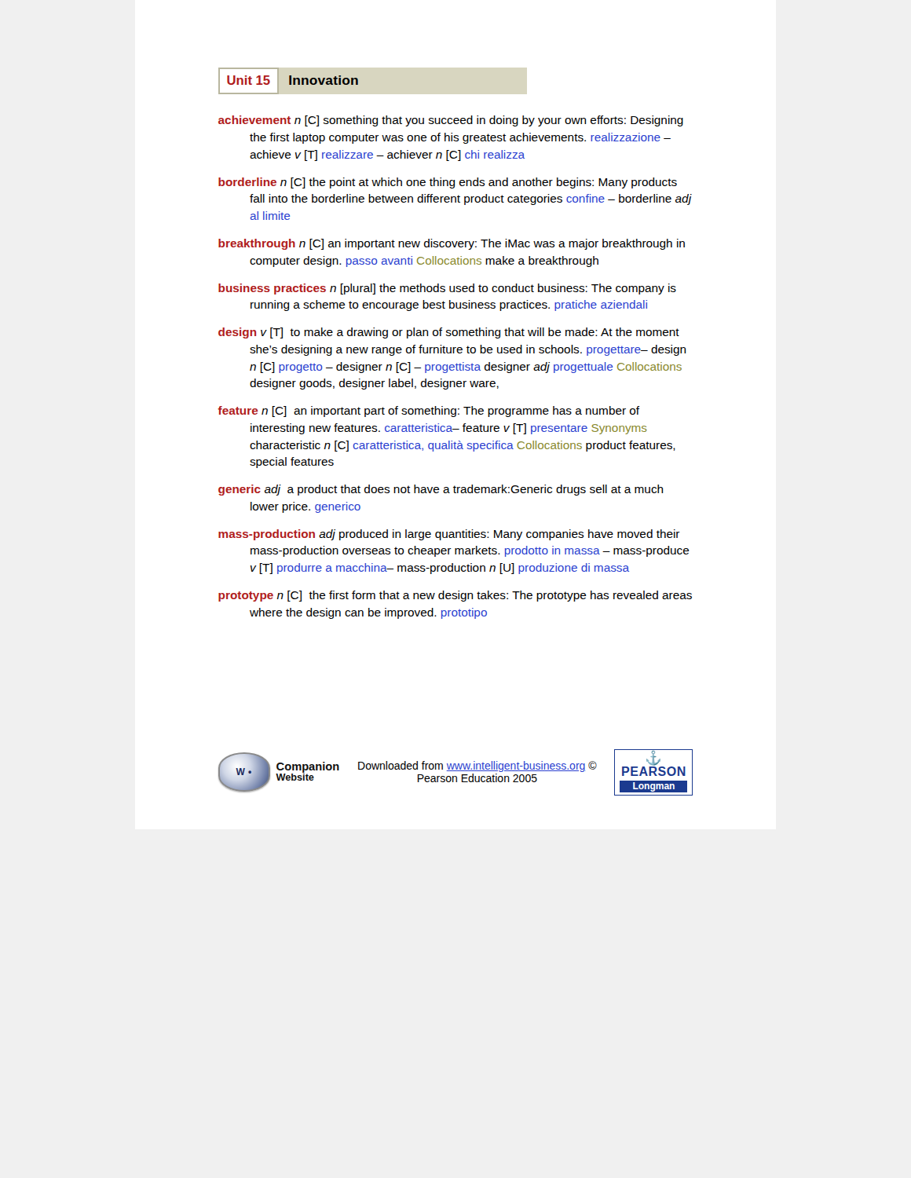Unit 15
Innovation
achievement n [C] something that you succeed in doing by your own efforts: Designing the first laptop computer was one of his greatest achievements. realizzazione – achieve v [T] realizzare – achiever n [C] chi realizza
borderline n [C] the point at which one thing ends and another begins: Many products fall into the borderline between different product categories confine – borderline adj al limite
breakthrough n [C] an important new discovery: The iMac was a major breakthrough in computer design. passo avanti Collocations make a breakthrough
business practices n [plural] the methods used to conduct business: The company is running a scheme to encourage best business practices. pratiche aziendali
design v [T] to make a drawing or plan of something that will be made: At the moment she’s designing a new range of furniture to be used in schools. progettare– design n [C] progetto – designer n [C] – progettista designer adj progettuale Collocations designer goods, designer label, designer ware,
feature n [C] an important part of something: The programme has a number of interesting new features. caratteristica– feature v [T] presentare Synonyms characteristic n [C] caratteristica, qualità specifica Collocations product features, special features
generic adj a product that does not have a trademark:Generic drugs sell at a much lower price. generico
mass-production adj produced in large quantities: Many companies have moved their mass-production overseas to cheaper markets. prodotto in massa – mass-produce v [T] produrre a macchina– mass-production n [U] produzione di massa
prototype n [C] the first form that a new design takes: The prototype has revealed areas where the design can be improved. prototipo
W •
CompanionWebsite
Downloaded from www.intelligent-business.org © Pearson Education 2005
⚓
PEARSON
Longman